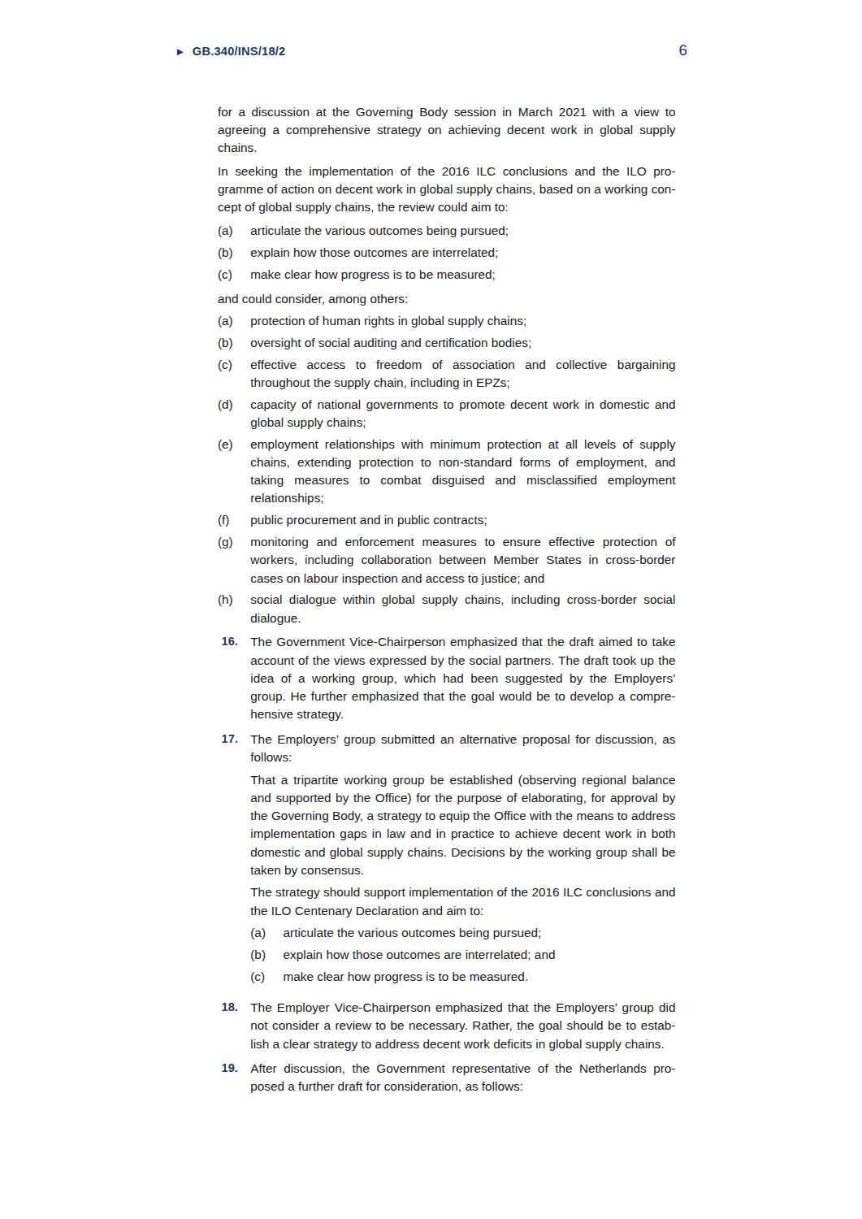► GB.340/INS/18/2
6
for a discussion at the Governing Body session in March 2021 with a view to agreeing a comprehensive strategy on achieving decent work in global supply chains.
In seeking the implementation of the 2016 ILC conclusions and the ILO programme of action on decent work in global supply chains, based on a working concept of global supply chains, the review could aim to:
(a) articulate the various outcomes being pursued;
(b) explain how those outcomes are interrelated;
(c) make clear how progress is to be measured;
and could consider, among others:
(a) protection of human rights in global supply chains;
(b) oversight of social auditing and certification bodies;
(c) effective access to freedom of association and collective bargaining throughout the supply chain, including in EPZs;
(d) capacity of national governments to promote decent work in domestic and global supply chains;
(e) employment relationships with minimum protection at all levels of supply chains, extending protection to non-standard forms of employment, and taking measures to combat disguised and misclassified employment relationships;
(f) public procurement and in public contracts;
(g) monitoring and enforcement measures to ensure effective protection of workers, including collaboration between Member States in cross-border cases on labour inspection and access to justice; and
(h) social dialogue within global supply chains, including cross-border social dialogue.
16.
The Government Vice-Chairperson emphasized that the draft aimed to take account of the views expressed by the social partners. The draft took up the idea of a working group, which had been suggested by the Employers’ group. He further emphasized that the goal would be to develop a comprehensive strategy.
17.
The Employers’ group submitted an alternative proposal for discussion, as follows:
That a tripartite working group be established (observing regional balance and supported by the Office) for the purpose of elaborating, for approval by the Governing Body, a strategy to equip the Office with the means to address implementation gaps in law and in practice to achieve decent work in both domestic and global supply chains. Decisions by the working group shall be taken by consensus.
The strategy should support implementation of the 2016 ILC conclusions and the ILO Centenary Declaration and aim to:
(a) articulate the various outcomes being pursued;
(b) explain how those outcomes are interrelated; and
(c) make clear how progress is to be measured.
18.
The Employer Vice-Chairperson emphasized that the Employers’ group did not consider a review to be necessary. Rather, the goal should be to establish a clear strategy to address decent work deficits in global supply chains.
19.
After discussion, the Government representative of the Netherlands proposed a further draft for consideration, as follows: